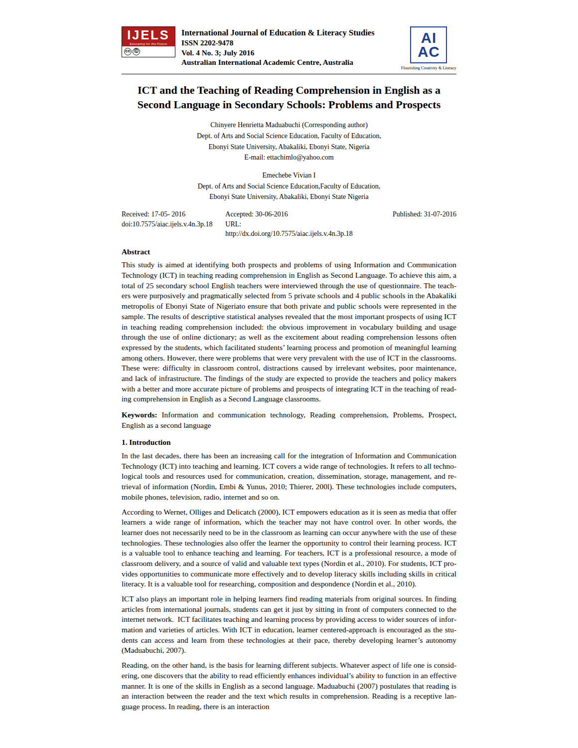IJELS
Educating for the Future
cc Ⓒ
International Journal of Education & Literacy Studies
ISSN 2202-9478
Vol. 4 No. 3; July 2016
Australian International Academic Centre, Australia
AI AC
Flourishing Creativity & Literacy
ICT and the Teaching of Reading Comprehension in English as a
Second Language in Secondary Schools: Problems and Prospects
Chinyere Henrietta Maduabuchi (Corresponding author)
Dept. of Arts and Social Science Education, Faculty of Education,
Ebonyi State University, Abakaliki, Ebonyi State, Nigeria
E-mail: ettachimlo@yahoo.com
Emechebe Vivian I
Dept. of Arts and Social Science Education,Faculty of Education,
Ebonyi State University, Abakaliki, Ebonyi State Nigeria
Received: 17-05- 2016 doi:10.7575/aiac.ijels.v.4n.3p.18
Accepted: 30-06-2016 URL: http://dx.doi.org/10.7575/aiac.ijels.v.4n.3p.18
Published: 31-07-2016
Abstract
This study is aimed at identifying both prospects and problems of using Information and Communication Technology (ICT) in teaching reading comprehension in English as Second Language. To achieve this aim, a total of 25 secondary school English teachers were interviewed through the use of questionnaire. The teachers were purposively and pragmatically selected from 5 private schools and 4 public schools in the Abakaliki metropolis of Ebonyi State of Nigeriato ensure that both private and public schools were represented in the sample. The results of descriptive statistical analyses revealed that the most important prospects of using ICT in teaching reading comprehension included: the obvious improvement in vocabulary building and usage through the use of online dictionary; as well as the excitement about reading comprehension lessons often expressed by the students, which facilitated students’ learning process and promotion of meaningful learning among others. However, there were problems that were very prevalent with the use of ICT in the classrooms. These were: difficulty in classroom control, distractions caused by irrelevant websites, poor maintenance, and lack of infrastructure. The findings of the study are expected to provide the teachers and policy makers with a better and more accurate picture of problems and prospects of integrating ICT in the teaching of reading comprehension in English as a Second Language classrooms.
Keywords: Information and communication technology, Reading comprehension, Problems, Prospect, English as a second language
1. Introduction
In the last decades, there has been an increasing call for the integration of Information and Communication Technology (ICT) into teaching and learning. ICT covers a wide range of technologies. It refers to all technological tools and resources used for communication, creation, dissemination, storage, management, and retrieval of information (Nordin, Embi & Yunus, 2010; Thierer, 200l). These technologies include computers, mobile phones, television, radio, internet and so on.
According to Wernet, Olliges and Delicatch (2000), ICT empowers education as it is seen as media that offer learners a wide range of information, which the teacher may not have control over. In other words, the learner does not necessarily need to be in the classroom as learning can occur anywhere with the use of these technologies. These technologies also offer the learner the opportunity to control their learning process. ICT is a valuable tool to enhance teaching and learning. For teachers, ICT is a professional resource, a mode of classroom delivery, and a source of valid and valuable text types (Nordin et al., 2010). For students, ICT provides opportunities to communicate more effectively and to develop literacy skills including skills in critical literacy. It is a valuable tool for researching, composition and despondence (Nordin et al., 2010).
ICT also plays an important role in helping learners find reading materials from original sources. In finding articles from international journals, students can get it just by sitting in front of computers connected to the internet network. ICT facilitates teaching and learning process by providing access to wider sources of information and varieties of articles. With ICT in education, learner centered-approach is encouraged as the students can access and learn from these technologies at their pace, thereby developing learner’s autonomy (Maduabuchi, 2007).
Reading, on the other hand, is the basis for learning different subjects. Whatever aspect of life one is considering, one discovers that the ability to read efficiently enhances individual’s ability to function in an effective manner. It is one of the skills in English as a second language. Maduabuchi (2007) postulates that reading is an interaction between the reader and the text which results in comprehension. Reading is a receptive language process. In reading, there is an interaction